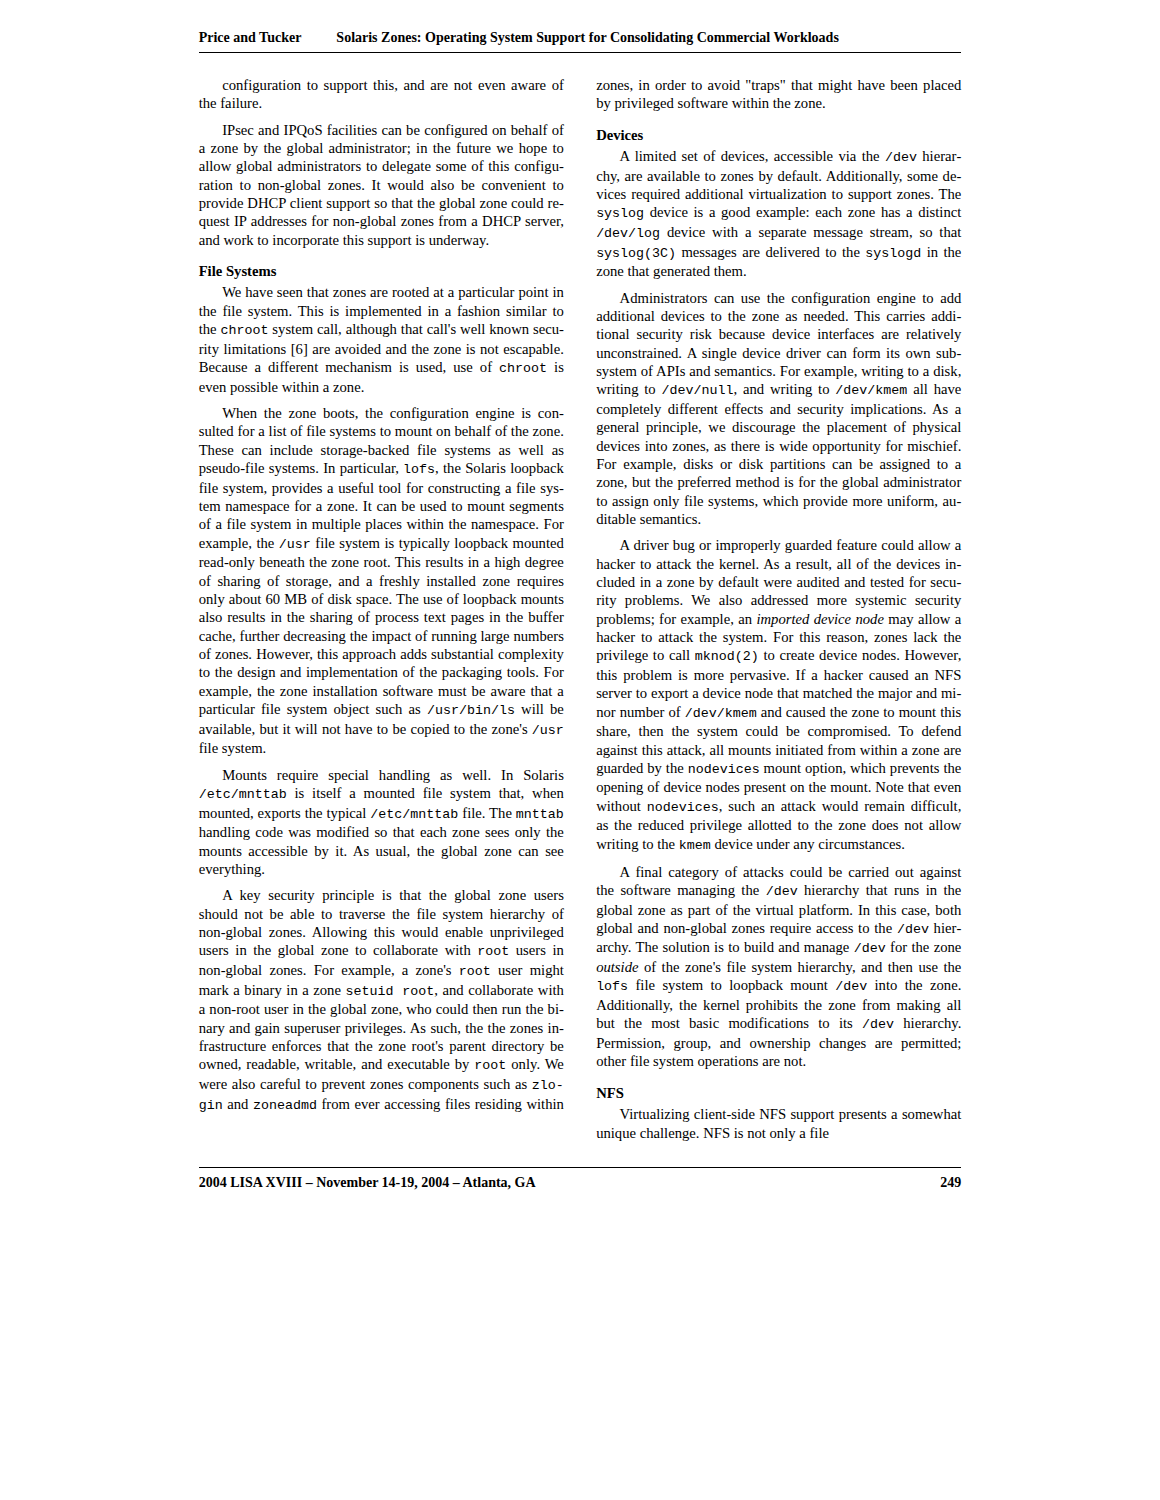Price and Tucker Solaris Zones: Operating System Support for Consolidating Commercial Workloads
configuration to support this, and are not even aware of the failure.
IPsec and IPQoS facilities can be configured on behalf of a zone by the global administrator; in the future we hope to allow global administrators to delegate some of this configuration to non-global zones. It would also be convenient to provide DHCP client support so that the global zone could request IP addresses for non-global zones from a DHCP server, and work to incorporate this support is underway.
File Systems
We have seen that zones are rooted at a particular point in the file system. This is implemented in a fashion similar to the chroot system call, although that call's well known security limitations [6] are avoided and the zone is not escapable. Because a different mechanism is used, use of chroot is even possible within a zone.
When the zone boots, the configuration engine is consulted for a list of file systems to mount on behalf of the zone. These can include storage-backed file systems as well as pseudo-file systems. In particular, lofs, the Solaris loopback file system, provides a useful tool for constructing a file system namespace for a zone. It can be used to mount segments of a file system in multiple places within the namespace. For example, the /usr file system is typically loopback mounted read-only beneath the zone root. This results in a high degree of sharing of storage, and a freshly installed zone requires only about 60 MB of disk space. The use of loopback mounts also results in the sharing of process text pages in the buffer cache, further decreasing the impact of running large numbers of zones. However, this approach adds substantial complexity to the design and implementation of the packaging tools. For example, the zone installation software must be aware that a particular file system object such as /usr/bin/ls will be available, but it will not have to be copied to the zone's /usr file system.
Mounts require special handling as well. In Solaris /etc/mnttab is itself a mounted file system that, when mounted, exports the typical /etc/mnttab file. The mnttab handling code was modified so that each zone sees only the mounts accessible by it. As usual, the global zone can see everything.
A key security principle is that the global zone users should not be able to traverse the file system hierarchy of non-global zones. Allowing this would enable unprivileged users in the global zone to collaborate with root users in non-global zones. For example, a zone's root user might mark a binary in a zone setuid root, and collaborate with a non-root user in the global zone, who could then run the binary and gain superuser privileges. As such, the the zones infrastructure enforces that the zone root's parent directory be owned, readable, writable, and executable by root only. We were also careful to prevent zones components such as zlogin and zoneadmd from ever accessing files residing within zones, in order to avoid "traps" that might have been placed by privileged software within the zone.
Devices
A limited set of devices, accessible via the /dev hierarchy, are available to zones by default. Additionally, some devices required additional virtualization to support zones. The syslog device is a good example: each zone has a distinct /dev/log device with a separate message stream, so that syslog(3C) messages are delivered to the syslogd in the zone that generated them.
Administrators can use the configuration engine to add additional devices to the zone as needed. This carries additional security risk because device interfaces are relatively unconstrained. A single device driver can form its own subsystem of APIs and semantics. For example, writing to a disk, writing to /dev/null, and writing to /dev/kmem all have completely different effects and security implications. As a general principle, we discourage the placement of physical devices into zones, as there is wide opportunity for mischief. For example, disks or disk partitions can be assigned to a zone, but the preferred method is for the global administrator to assign only file systems, which provide more uniform, auditable semantics.
A driver bug or improperly guarded feature could allow a hacker to attack the kernel. As a result, all of the devices included in a zone by default were audited and tested for security problems. We also addressed more systemic security problems; for example, an imported device node may allow a hacker to attack the system. For this reason, zones lack the privilege to call mknod(2) to create device nodes. However, this problem is more pervasive. If a hacker caused an NFS server to export a device node that matched the major and minor number of /dev/kmem and caused the zone to mount this share, then the system could be compromised. To defend against this attack, all mounts initiated from within a zone are guarded by the nodevices mount option, which prevents the opening of device nodes present on the mount. Note that even without nodevices, such an attack would remain difficult, as the reduced privilege allotted to the zone does not allow writing to the kmem device under any circumstances.
A final category of attacks could be carried out against the software managing the /dev hierarchy that runs in the global zone as part of the virtual platform. In this case, both global and non-global zones require access to the /dev hierarchy. The solution is to build and manage /dev for the zone outside of the zone's file system hierarchy, and then use the lofs file system to loopback mount /dev into the zone. Additionally, the kernel prohibits the zone from making all but the most basic modifications to its /dev hierarchy. Permission, group, and ownership changes are permitted; other file system operations are not.
NFS
Virtualizing client-side NFS support presents a somewhat unique challenge. NFS is not only a file
2004 LISA XVIII – November 14-19, 2004 – Atlanta, GA 249